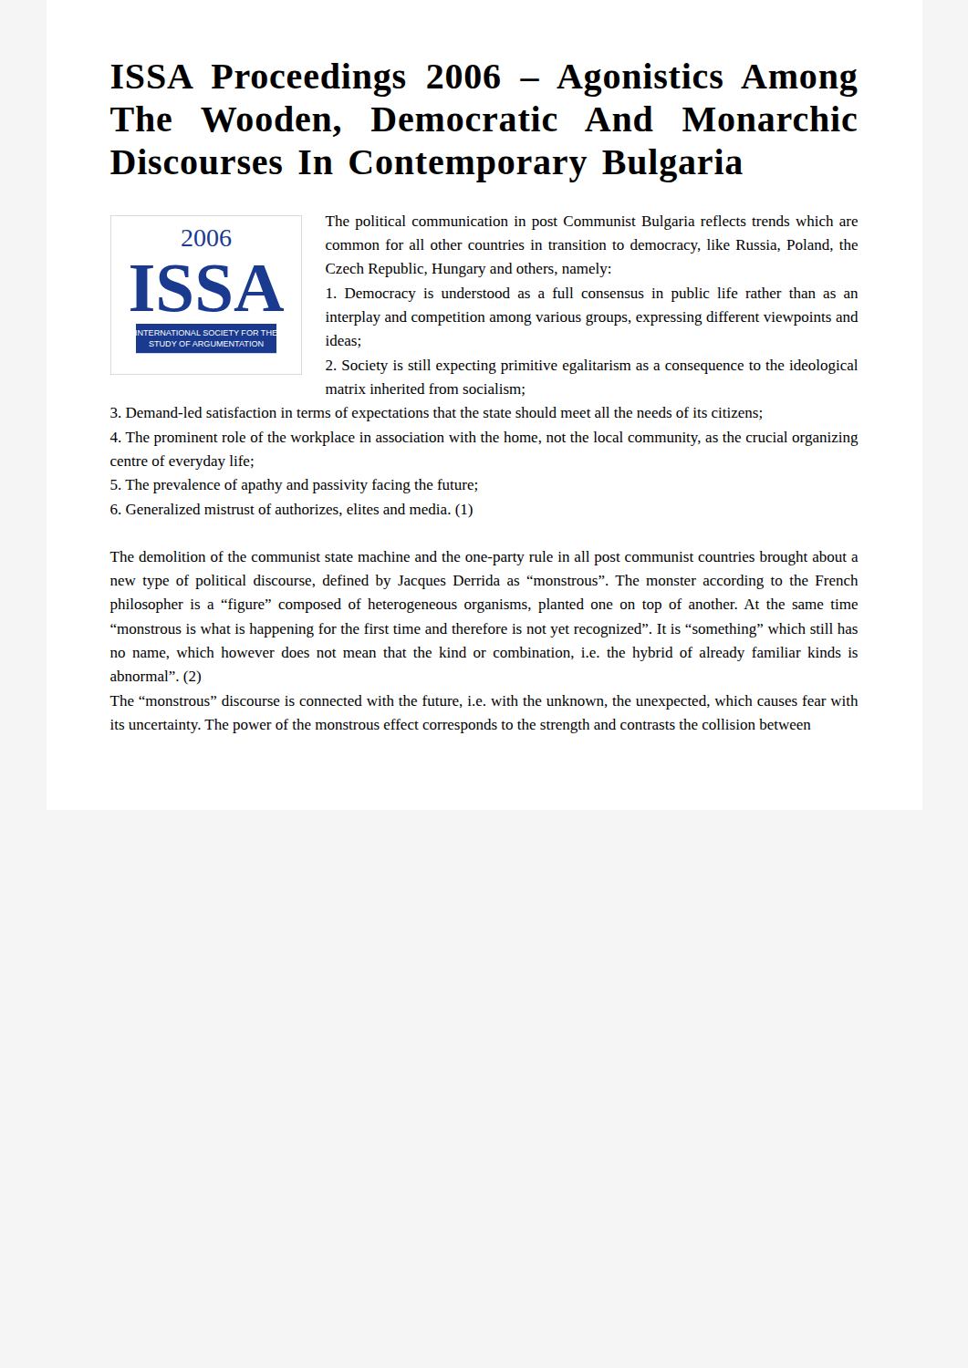ISSA Proceedings 2006 – Agonistics Among The Wooden, Democratic And Monarchic Discourses In Contemporary Bulgaria
The political communication in post Communist Bulgaria reflects trends which are common for all other countries in transition to democracy, like Russia, Poland, the Czech Republic, Hungary and others, namely:
1. Democracy is understood as a full consensus in public life rather than as an interplay and competition among various groups, expressing different viewpoints and ideas;
2. Society is still expecting primitive egalitarism as a consequence to the ideological matrix inherited from socialism;
3. Demand-led satisfaction in terms of expectations that the state should meet all the needs of its citizens;
4. The prominent role of the workplace in association with the home, not the local community, as the crucial organizing centre of everyday life;
5. The prevalence of apathy and passivity facing the future;
6. Generalized mistrust of authorizes, elites and media. (1)
The demolition of the communist state machine and the one-party rule in all post communist countries brought about a new type of political discourse, defined by Jacques Derrida as “monstrous”. The monster according to the French philosopher is a “figure” composed of heterogeneous organisms, planted one on top of another. At the same time “monstrous is what is happening for the first time and therefore is not yet recognized”. It is “something” which still has no name, which however does not mean that the kind or combination, i.e. the hybrid of already familiar kinds is abnormal”. (2)
The “monstrous” discourse is connected with the future, i.e. with the unknown, the unexpected, which causes fear with its uncertainty. The power of the monstrous effect corresponds to the strength and contrasts the collision between